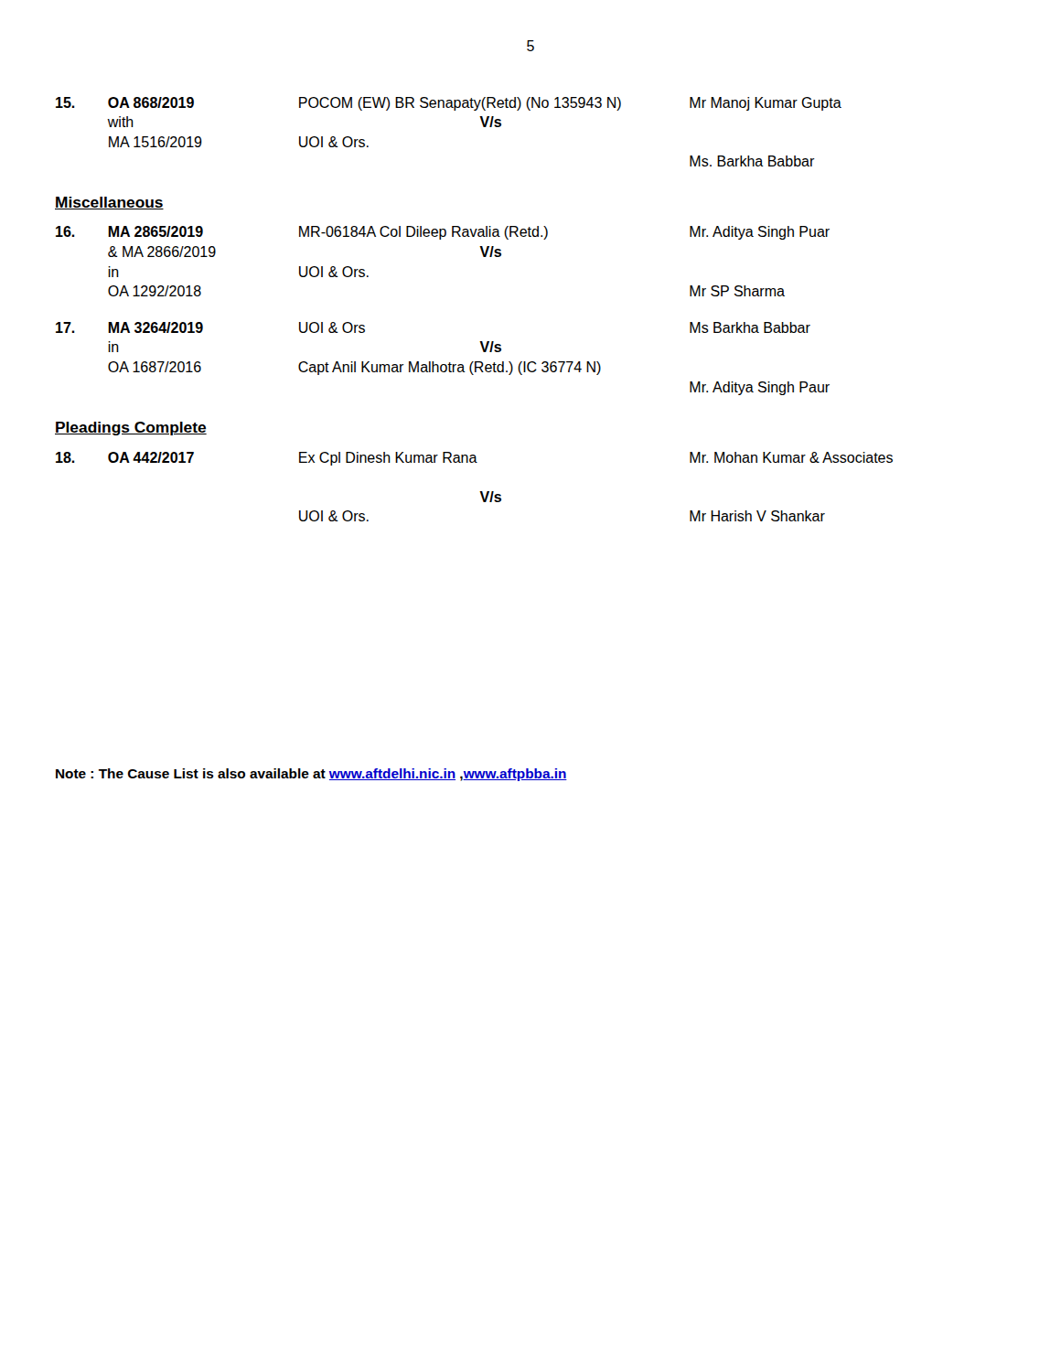5
| 15. | OA 868/2019 with MA 1516/2019 | POCOM (EW) BR Senapaty(Retd) (No 135943 N) V/s UOI & Ors. | Mr Manoj Kumar Gupta Ms. Barkha Babbar |
Miscellaneous
| 16. | MA 2865/2019 & MA 2866/2019 in OA 1292/2018 | MR-06184A Col Dileep Ravalia (Retd.) V/s UOI & Ors. | Mr. Aditya Singh Puar Mr SP Sharma |
| 17. | MA 3264/2019 in OA 1687/2016 | UOI & Ors V/s Capt Anil Kumar Malhotra (Retd.) (IC 36774 N) | Ms Barkha Babbar Mr. Aditya Singh Paur |
Pleadings Complete
| 18. | OA 442/2017 | Ex Cpl Dinesh Kumar Rana V/s UOI & Ors. | Mr. Mohan Kumar & Associates Mr Harish V Shankar |
Note : The Cause List is also available at www.aftdelhi.nic.in ,www.aftpbba.in